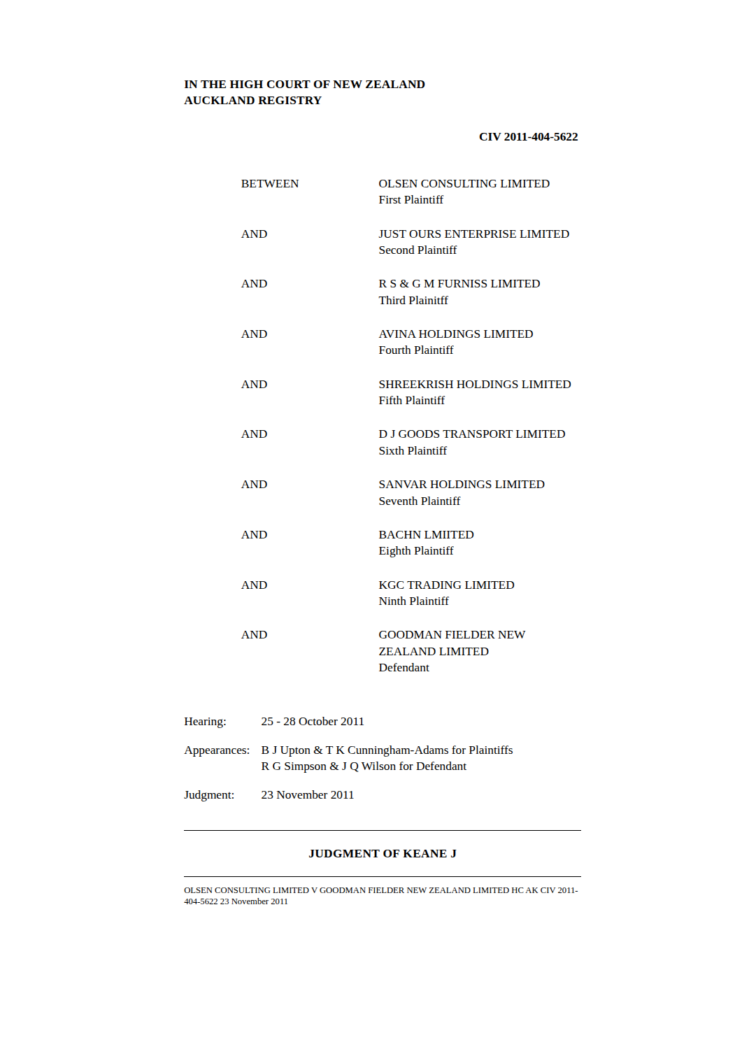IN THE HIGH COURT OF NEW ZEALAND
AUCKLAND REGISTRY
CIV 2011-404-5622
| BETWEEN | OLSEN CONSULTING LIMITED First Plaintiff |
| AND | JUST OURS ENTERPRISE LIMITED Second Plaintiff |
| AND | R S & G M FURNISS LIMITED Third Plainitff |
| AND | AVINA HOLDINGS LIMITED Fourth Plaintiff |
| AND | SHREEKRISH HOLDINGS LIMITED Fifth Plaintiff |
| AND | D J GOODS TRANSPORT LIMITED Sixth Plaintiff |
| AND | SANVAR HOLDINGS LIMITED Seventh Plaintiff |
| AND | BACHN LMIITED Eighth Plaintiff |
| AND | KGC TRADING LIMITED Ninth Plaintiff |
| AND | GOODMAN FIELDER NEW ZEALAND LIMITED Defendant |
| Hearing: | 25 - 28 October 2011 |
| Appearances: | B J Upton & T K Cunningham-Adams for Plaintiffs R G Simpson & J Q Wilson for Defendant |
| Judgment: | 23 November 2011 |
JUDGMENT OF KEANE J
OLSEN CONSULTING LIMITED V GOODMAN FIELDER NEW ZEALAND LIMITED HC AK CIV 2011-404-5622 23 November 2011